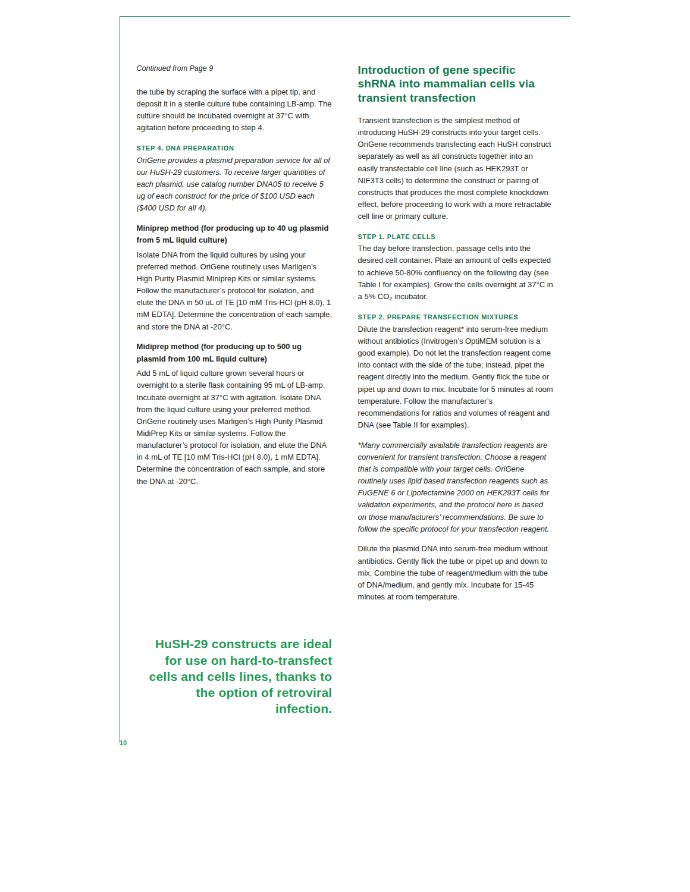Continued from Page 9
the tube by scraping the surface with a pipet tip, and deposit it in a sterile culture tube containing LB-amp. The culture should be incubated overnight at 37°C with agitation before proceeding to step 4.
Step 4. DNA Preparation
OriGene provides a plasmid preparation service for all of our HuSH-29 customers. To receive larger quantities of each plasmid, use catalog number DNA05 to receive 5 ug of each construct for the price of $100 USD each ($400 USD for all 4).
Miniprep method (for producing up to 40 ug plasmid from 5 mL liquid culture)
Isolate DNA from the liquid cultures by using your preferred method. OriGene routinely uses Marligen’s High Purity Plasmid Miniprep Kits or similar systems. Follow the manufacturer’s protocol for isolation, and elute the DNA in 50 uL of TE [10 mM Tris-HCl (pH 8.0), 1 mM EDTA]. Determine the concentration of each sample, and store the DNA at -20°C.
Midiprep method (for producing up to 500 ug plasmid from 100 mL liquid culture)
Add 5 mL of liquid culture grown several hours or overnight to a sterile flask containing 95 mL of LB-amp. Incubate overnight at 37°C with agitation. Isolate DNA from the liquid culture using your preferred method. OriGene routinely uses Marligen’s High Purity Plasmid MidiPrep Kits or similar systems. Follow the manufacturer’s protocol for isolation, and elute the DNA in 4 mL of TE [10 mM Tris-HCl (pH 8.0), 1 mM EDTA]. Determine the concentration of each sample, and store the DNA at -20°C.
HuSH-29 constructs are ideal for use on hard-to-transfect cells and cells lines, thanks to the option of retroviral infection.
Introduction of gene specific shRNA into mammalian cells via transient transfection
Transient transfection is the simplest method of introducing HuSH-29 constructs into your target cells. OriGene recommends transfecting each HuSH construct separately as well as all constructs together into an easily transfectable cell line (such as HEK293T or NIF3T3 cells) to determine the construct or pairing of constructs that produces the most complete knockdown effect, before proceeding to work with a more retractable cell line or primary culture.
Step 1. Plate Cells
The day before transfection, passage cells into the desired cell container. Plate an amount of cells expected to achieve 50-80% confluency on the following day (see Table I for examples). Grow the cells overnight at 37°C in a 5% CO2 incubator.
Step 2. Prepare Transfection Mixtures
Dilute the transfection reagent* into serum-free medium without antibiotics (Invitrogen’s OptiMEM solution is a good example). Do not let the transfection reagent come into contact with the side of the tube; instead, pipet the reagent directly into the medium. Gently flick the tube or pipet up and down to mix. Incubate for 5 minutes at room temperature. Follow the manufacturer’s recommendations for ratios and volumes of reagent and DNA (see Table II for examples).
*Many commercially available transfection reagents are convenient for transient transfection. Choose a reagent that is compatible with your target cells. OriGene routinely uses lipid based transfection reagents such as FuGENE 6 or Lipofectamine 2000 on HEK293T cells for validation experiments, and the protocol here is based on those manufacturers’ recommendations. Be sure to follow the specific protocol for your transfection reagent.
Dilute the plasmid DNA into serum-free medium without antibiotics. Gently flick the tube or pipet up and down to mix. Combine the tube of reagent/medium with the tube of DNA/medium, and gently mix. Incubate for 15-45 minutes at room temperature.
10